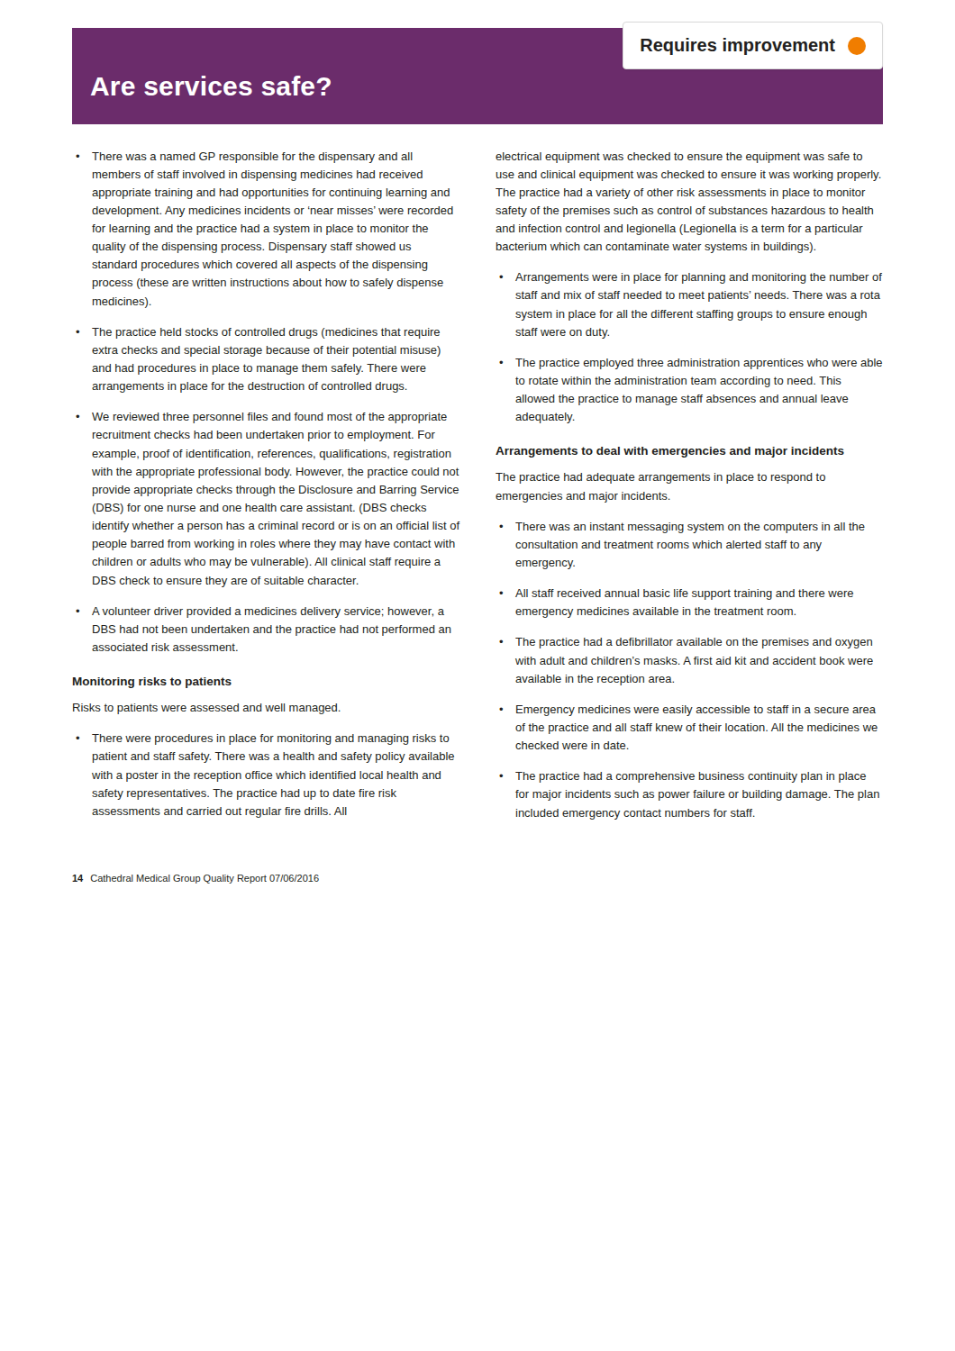Requires improvement
Are services safe?
There was a named GP responsible for the dispensary and all members of staff involved in dispensing medicines had received appropriate training and had opportunities for continuing learning and development. Any medicines incidents or ‘near misses’ were recorded for learning and the practice had a system in place to monitor the quality of the dispensing process. Dispensary staff showed us standard procedures which covered all aspects of the dispensing process (these are written instructions about how to safely dispense medicines).
The practice held stocks of controlled drugs (medicines that require extra checks and special storage because of their potential misuse) and had procedures in place to manage them safely. There were arrangements in place for the destruction of controlled drugs.
We reviewed three personnel files and found most of the appropriate recruitment checks had been undertaken prior to employment. For example, proof of identification, references, qualifications, registration with the appropriate professional body. However, the practice could not provide appropriate checks through the Disclosure and Barring Service (DBS) for one nurse and one health care assistant. (DBS checks identify whether a person has a criminal record or is on an official list of people barred from working in roles where they may have contact with children or adults who may be vulnerable). All clinical staff require a DBS check to ensure they are of suitable character.
A volunteer driver provided a medicines delivery service; however, a DBS had not been undertaken and the practice had not performed an associated risk assessment.
Monitoring risks to patients
Risks to patients were assessed and well managed.
There were procedures in place for monitoring and managing risks to patient and staff safety. There was a health and safety policy available with a poster in the reception office which identified local health and safety representatives. The practice had up to date fire risk assessments and carried out regular fire drills. All
electrical equipment was checked to ensure the equipment was safe to use and clinical equipment was checked to ensure it was working properly. The practice had a variety of other risk assessments in place to monitor safety of the premises such as control of substances hazardous to health and infection control and legionella (Legionella is a term for a particular bacterium which can contaminate water systems in buildings).
Arrangements were in place for planning and monitoring the number of staff and mix of staff needed to meet patients’ needs. There was a rota system in place for all the different staffing groups to ensure enough staff were on duty.
The practice employed three administration apprentices who were able to rotate within the administration team according to need. This allowed the practice to manage staff absences and annual leave adequately.
Arrangements to deal with emergencies and major incidents
The practice had adequate arrangements in place to respond to emergencies and major incidents.
There was an instant messaging system on the computers in all the consultation and treatment rooms which alerted staff to any emergency.
All staff received annual basic life support training and there were emergency medicines available in the treatment room.
The practice had a defibrillator available on the premises and oxygen with adult and children’s masks. A first aid kit and accident book were available in the reception area.
Emergency medicines were easily accessible to staff in a secure area of the practice and all staff knew of their location. All the medicines we checked were in date.
The practice had a comprehensive business continuity plan in place for major incidents such as power failure or building damage. The plan included emergency contact numbers for staff.
14 Cathedral Medical Group Quality Report 07/06/2016